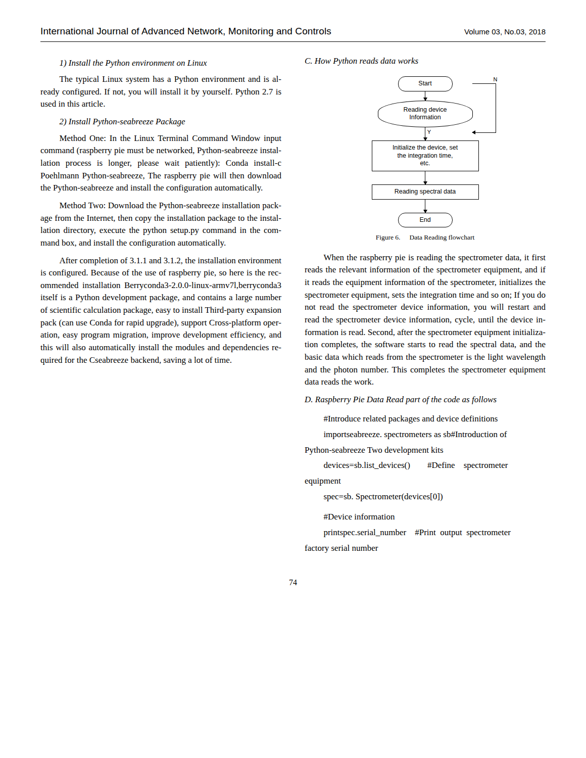International Journal of Advanced Network, Monitoring and Controls
Volume 03, No.03, 2018
1) Install the Python environment on Linux
The typical Linux system has a Python environment and is already configured. If not, you will install it by yourself. Python 2.7 is used in this article.
2) Install Python-seabreeze Package
Method One: In the Linux Terminal Command Window input command (raspberry pie must be networked, Python-seabreeze installation process is longer, please wait patiently): Conda install-c Poehlmann Python-seabreeze, The raspberry pie will then download the Python-seabreeze and install the configuration automatically.
Method Two: Download the Python-seabreeze installation package from the Internet, then copy the installation package to the installation directory, execute the python setup.py command in the command box, and install the configuration automatically.
After completion of 3.1.1 and 3.1.2, the installation environment is configured. Because of the use of raspberry pie, so here is the recommended installation Berryconda3-2.0.0-linux-armv7l,berryconda3 itself is a Python development package, and contains a large number of scientific calculation package, easy to install Third-party expansion pack (can use Conda for rapid upgrade), support Cross-platform operation, easy program migration, improve development efficiency, and this will also automatically install the modules and dependencies required for the Cseabreeze backend, saving a lot of time.
C. How Python reads data works
Start
Reading device
Information
N
Y
Initialize the device, set
the integration time,
etc.
Reading spectral data
End
Figure 6. Data Reading flowchart
When the raspberry pie is reading the spectrometer data, it first reads the relevant information of the spectrometer equipment, and if it reads the equipment information of the spectrometer, initializes the spectrometer equipment, sets the integration time and so on; If you do not read the spectrometer device information, you will restart and read the spectrometer device information, cycle, until the device information is read. Second, after the spectrometer equipment initialization completes, the software starts to read the spectral data, and the basic data which reads from the spectrometer is the light wavelength and the photon number. This completes the spectrometer equipment data reads the work.
D. Raspberry Pie Data Read part of the code as follows
#Introduce related packages and device definitions
importseabreeze. spectrometers as sb#Introduction of
Python-seabreeze Two development kits
devices=sb.list_devices() #Define spectrometer
equipment
spec=sb. Spectrometer(devices[0])
#Device information
printspec.serial_number #Print output spectrometer
factory serial number
74